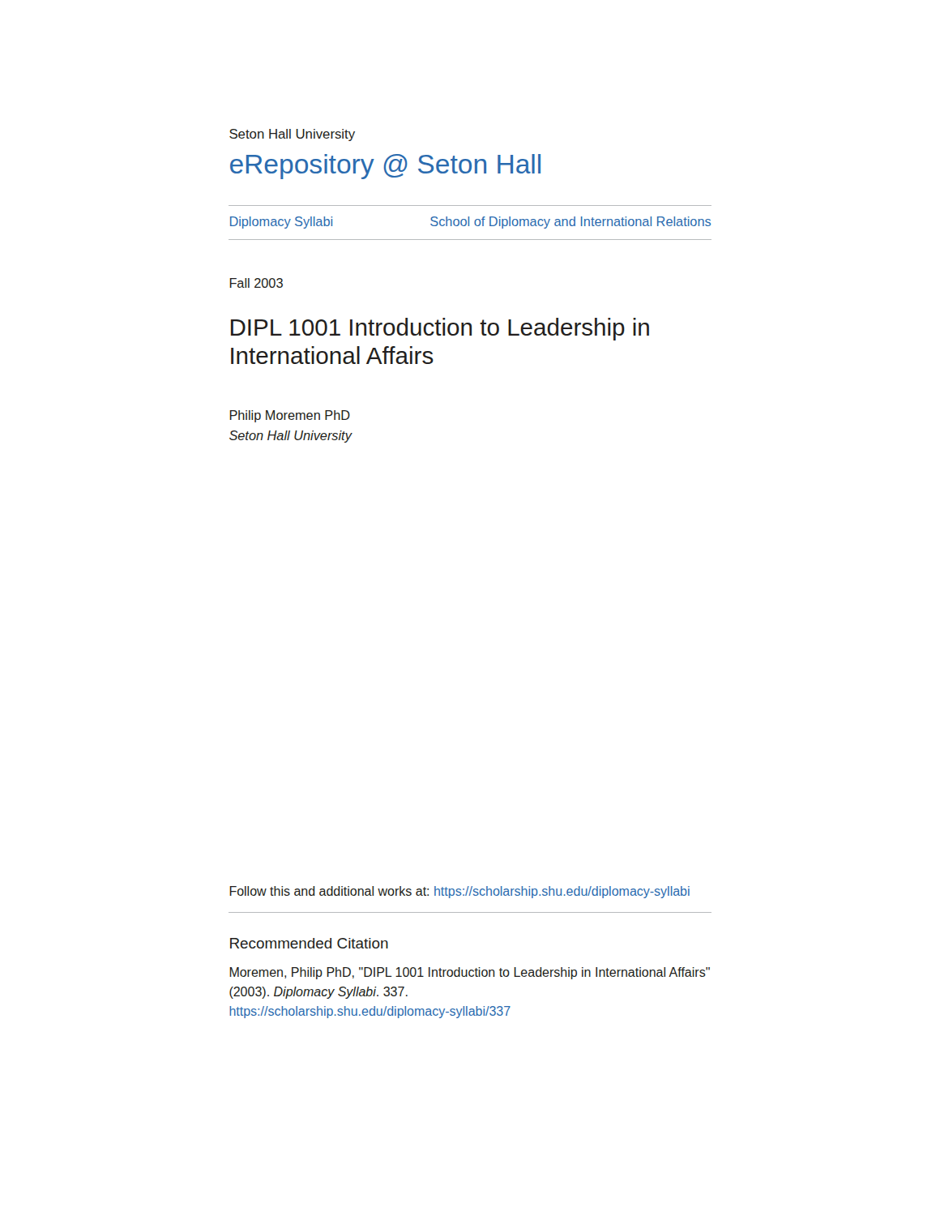Seton Hall University
eRepository @ Seton Hall
Diplomacy Syllabi
School of Diplomacy and International Relations
Fall 2003
DIPL 1001 Introduction to Leadership in International Affairs
Philip Moremen PhD
Seton Hall University
Follow this and additional works at: https://scholarship.shu.edu/diplomacy-syllabi
Recommended Citation
Moremen, Philip PhD, "DIPL 1001 Introduction to Leadership in International Affairs" (2003). Diplomacy Syllabi. 337.
https://scholarship.shu.edu/diplomacy-syllabi/337